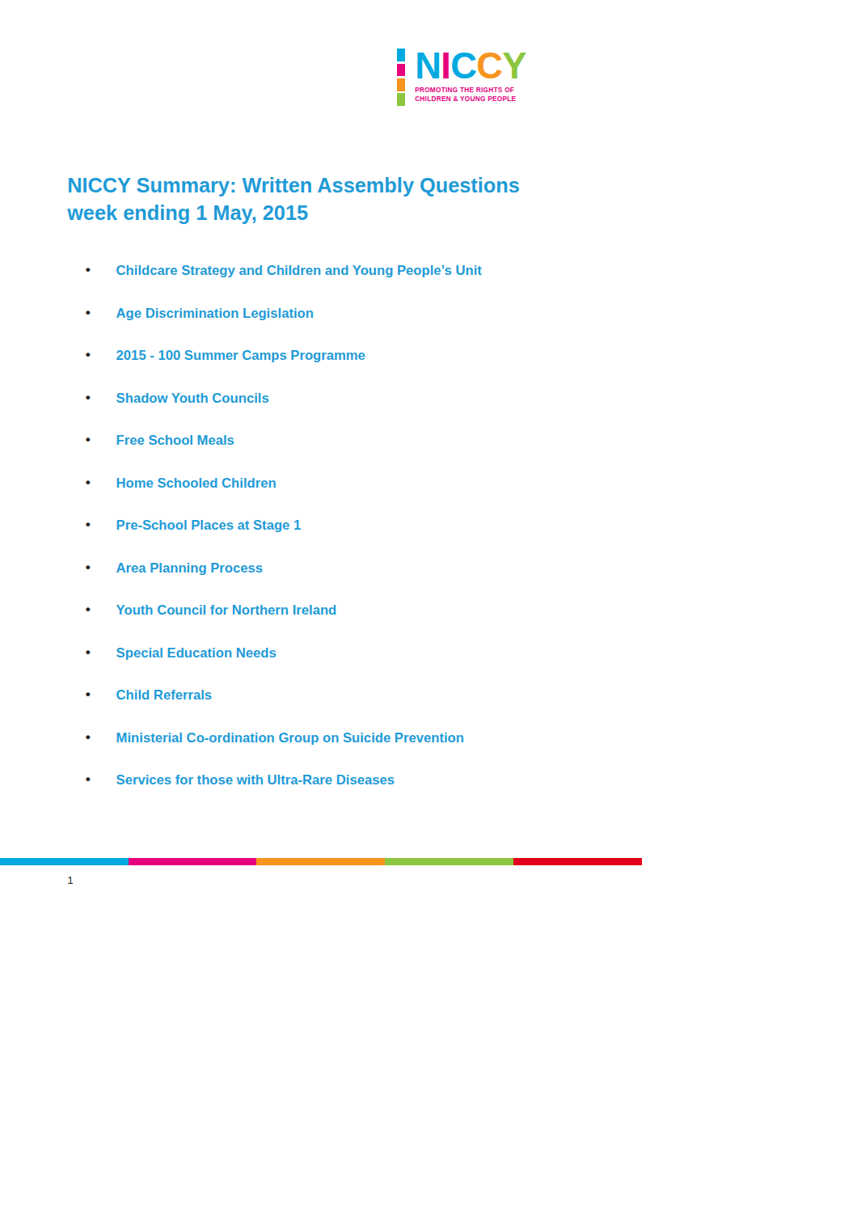NICCY
PROMOTING THE RIGHTS OF
CHILDREN & YOUNG PEOPLE
NICCY Summary: Written Assembly Questions week ending 1 May, 2015
Childcare Strategy and Children and Young People’s Unit
Age Discrimination Legislation
2015 - 100 Summer Camps Programme
Shadow Youth Councils
Free School Meals
Home Schooled Children
Pre-School Places at Stage 1
Area Planning Process
Youth Council for Northern Ireland
Special Education Needs
Child Referrals
Ministerial Co-ordination Group on Suicide Prevention
Services for those with Ultra-Rare Diseases
1